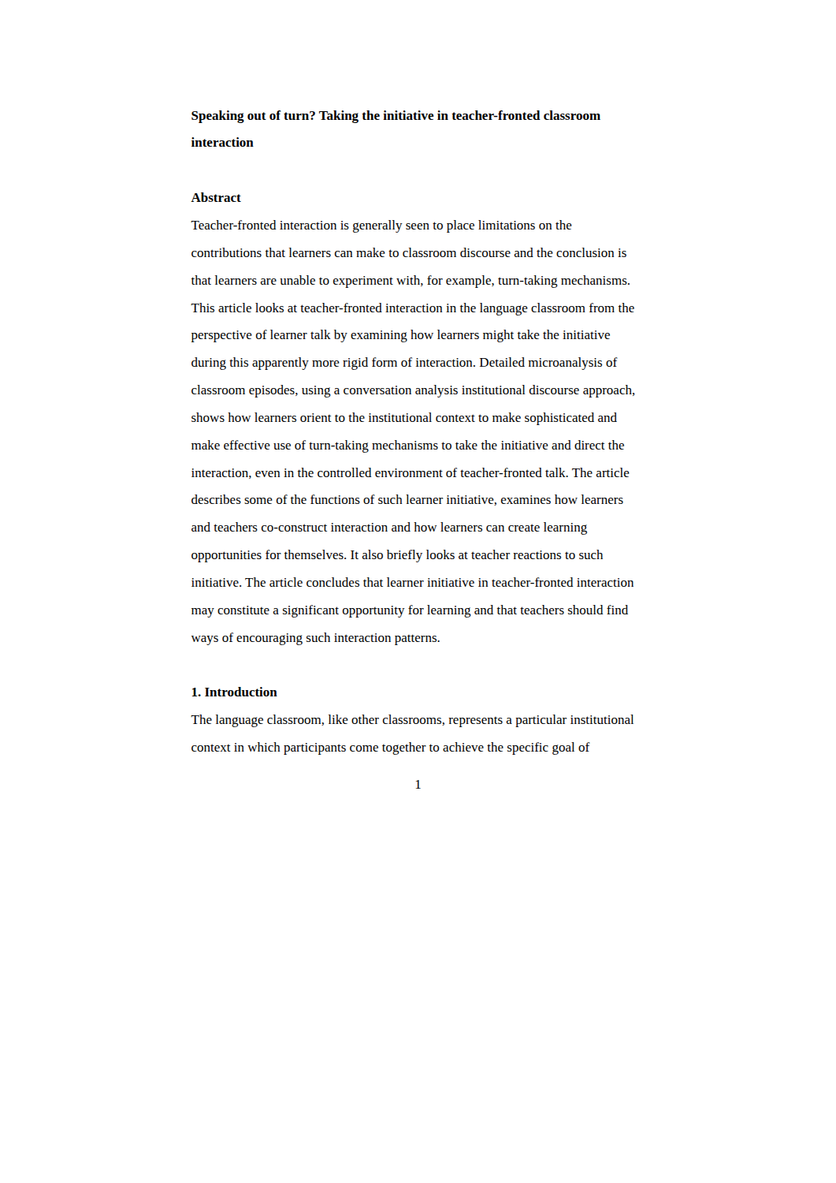Speaking out of turn? Taking the initiative in teacher-fronted classroom interaction
Abstract
Teacher-fronted interaction is generally seen to place limitations on the contributions that learners can make to classroom discourse and the conclusion is that learners are unable to experiment with, for example, turn-taking mechanisms. This article looks at teacher-fronted interaction in the language classroom from the perspective of learner talk by examining how learners might take the initiative during this apparently more rigid form of interaction. Detailed microanalysis of classroom episodes, using a conversation analysis institutional discourse approach, shows how learners orient to the institutional context to make sophisticated and make effective use of turn-taking mechanisms to take the initiative and direct the interaction, even in the controlled environment of teacher-fronted talk. The article describes some of the functions of such learner initiative, examines how learners and teachers co-construct interaction and how learners can create learning opportunities for themselves. It also briefly looks at teacher reactions to such initiative. The article concludes that learner initiative in teacher-fronted interaction may constitute a significant opportunity for learning and that teachers should find ways of encouraging such interaction patterns.
1. Introduction
The language classroom, like other classrooms, represents a particular institutional context in which participants come together to achieve the specific goal of
1